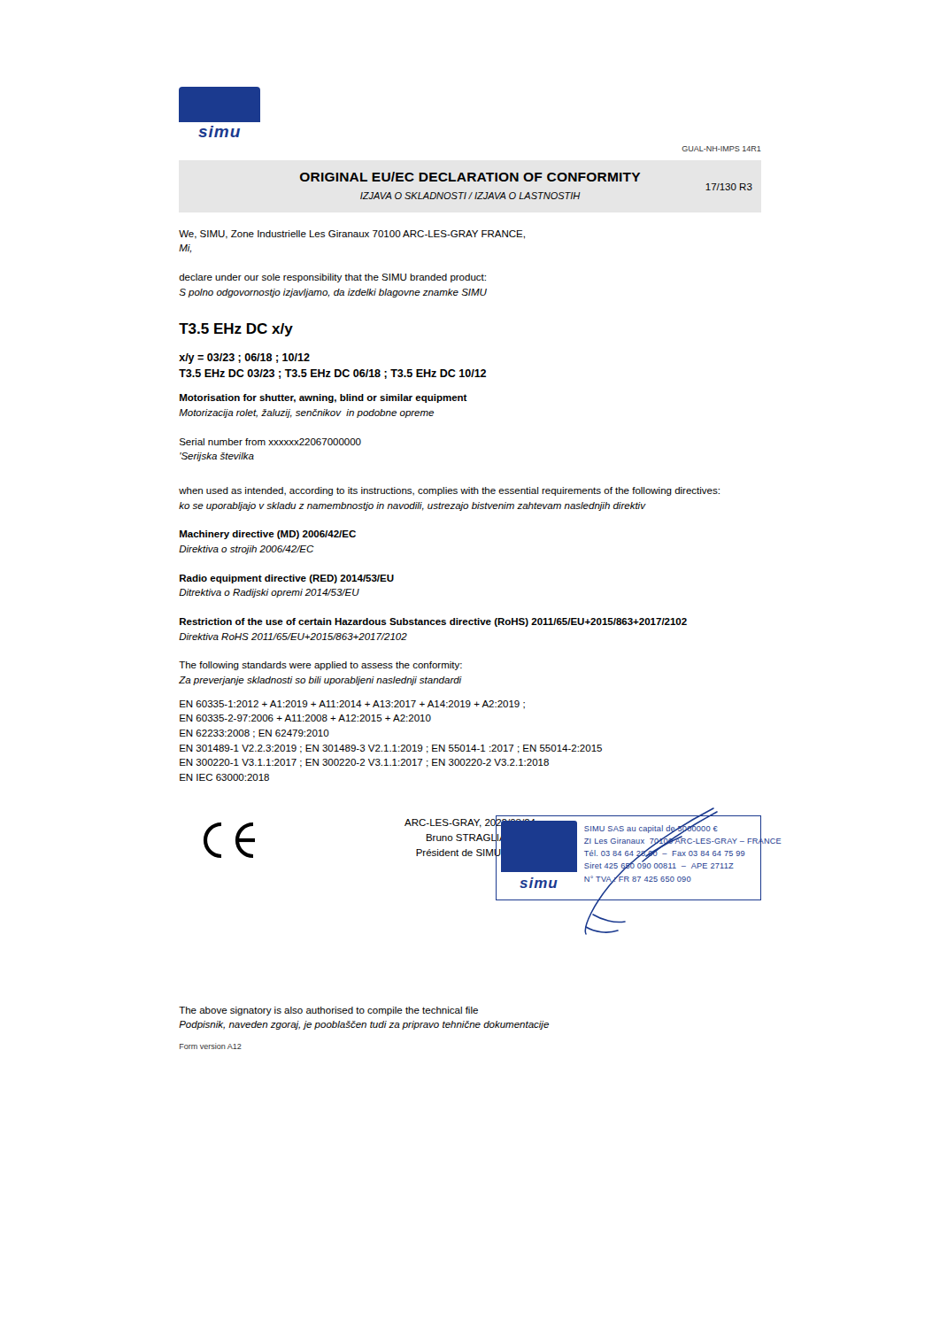simu
GUAL-NH-IMPS 14R1
ORIGINAL EU/EC DECLARATION OF CONFORMITY
IZJAVA O SKLADNOSTI / IZJAVA O LASTNOSTIH
17/130 R3
We, SIMU, Zone Industrielle Les Giranaux 70100 ARC-LES-GRAY FRANCE,
Mi,
declare under our sole responsibility that the SIMU branded product:
S polno odgovornostjo izjavljamo, da izdelki blagovne znamke SIMU
T3.5 EHz DC x/y
x/y = 03/23 ; 06/18 ; 10/12
T3.5 EHz DC 03/23 ; T3.5 EHz DC 06/18 ; T3.5 EHz DC 10/12
Motorisation for shutter, awning, blind or similar equipment
Motorizacija rolet, žaluzij, senčnikov in podobne opreme
Serial number from xxxxxx22067000000
'Serijska številka
when used as intended, according to its instructions, complies with the essential requirements of the following directives:
ko se uporabljajo v skladu z namembnostjo in navodili, ustrezajo bistvenim zahtevam naslednjih direktiv
Machinery directive (MD) 2006/42/EC
Direktiva o strojih 2006/42/EC
Radio equipment directive (RED) 2014/53/EU
Ditrektiva o Radijski opremi 2014/53/EU
Restriction of the use of certain Hazardous Substances directive (RoHS) 2011/65/EU+2015/863+2017/2102
Direktiva RoHS 2011/65/EU+2015/863+2017/2102
The following standards were applied to assess the conformity:
Za preverjanje skladnosti so bili uporabljeni naslednji standardi
EN 60335‑1:2012 + A1:2019 + A11:2014 + A13:2017 + A14:2019 + A2:2019 ;
EN 60335‑2‑97:2006 + A11:2008 + A12:2015 + A2:2010
EN 62233:2008 ; EN 62479:2010
EN 301489‑1 V2.2.3:2019 ; EN 301489‑3 V2.1.1:2019 ; EN 55014‑1 :2017 ; EN 55014‑2:2015
EN 300220‑1 V3.1.1:2017 ; EN 300220‑2 V3.1.1:2017 ; EN 300220‑2 V3.2.1:2018
EN IEC 63000:2018
ARC-LES-GRAY, 2022/03/24
Bruno STRAGLIATI
Président de SIMU SAS
simu
SIMU SAS au capital de 5000000 €
ZI Les Giranaux 70100 ARC-LES-GRAY – FRANCE
Tél. 03 84 64 28 00 – Fax 03 84 64 75 99
Siret 425 650 090 00811 – APE 2711Z
N° TVA : FR 87 425 650 090
The above signatory is also authorised to compile the technical file
Podpisnik, naveden zgoraj, je pooblaščen tudi za pripravo tehnične dokumentacije
Form version A12